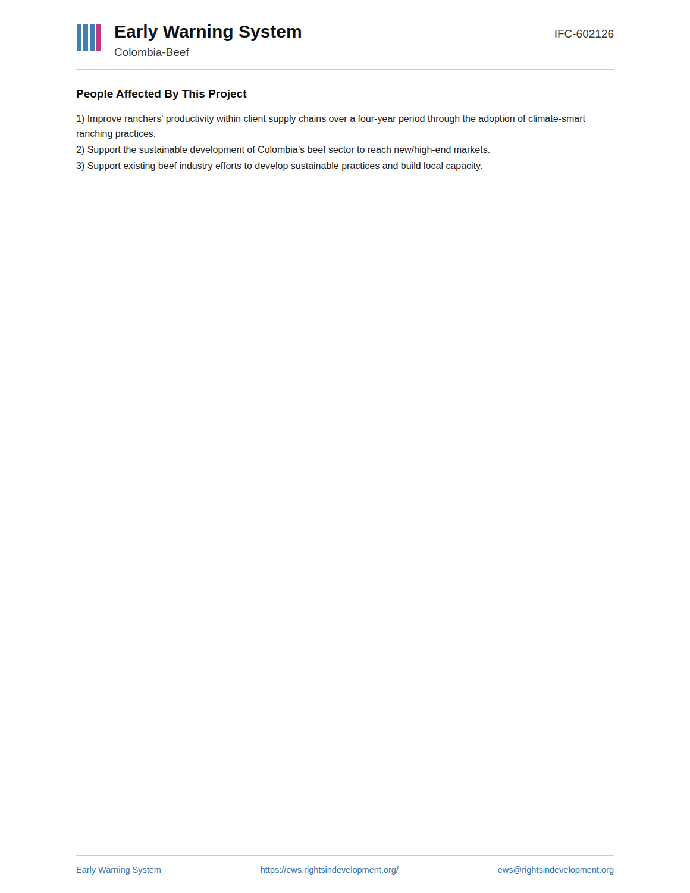Early Warning System
Colombia-Beef
IFC-602126
People Affected By This Project
1) Improve ranchers' productivity within client supply chains over a four-year period through the adoption of climate-smart ranching practices.
2) Support the sustainable development of Colombia’s beef sector to reach new/high-end markets.
3) Support existing beef industry efforts to develop sustainable practices and build local capacity.
Early Warning System
https://ews.rightsindevelopment.org/
ews@rightsindevelopment.org